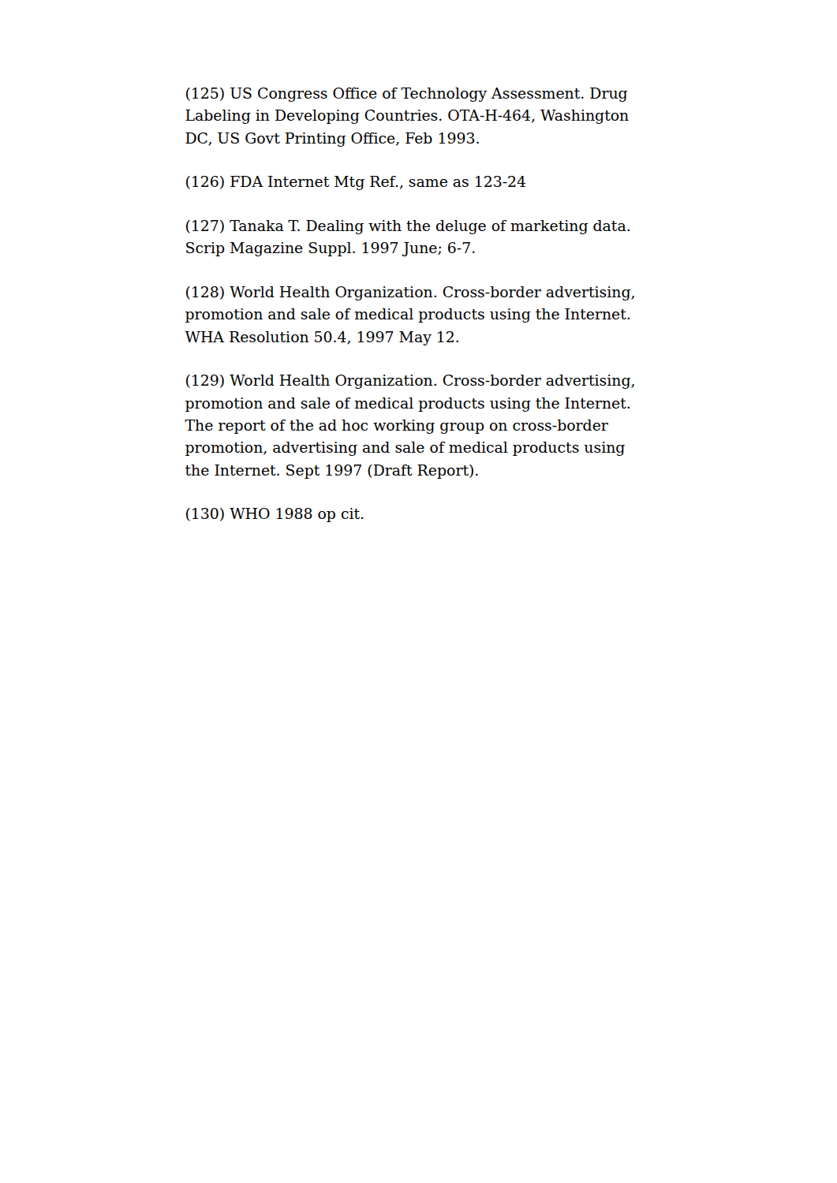(125) US Congress Office of Technology Assessment. Drug Labeling in Developing Countries. OTA-H-464, Washington DC, US Govt Printing Office, Feb 1993.
(126) FDA Internet Mtg Ref., same as 123-24
(127) Tanaka T. Dealing with the deluge of marketing data. Scrip Magazine Suppl. 1997 June; 6-7.
(128) World Health Organization. Cross-border advertising, promotion and sale of medical products using the Internet. WHA Resolution 50.4, 1997 May 12.
(129) World Health Organization. Cross-border advertising, promotion and sale of medical products using the Internet. The report of the ad hoc working group on cross-border promotion, advertising and sale of medical products using the Internet. Sept 1997 (Draft Report).
(130) WHO 1988 op cit.